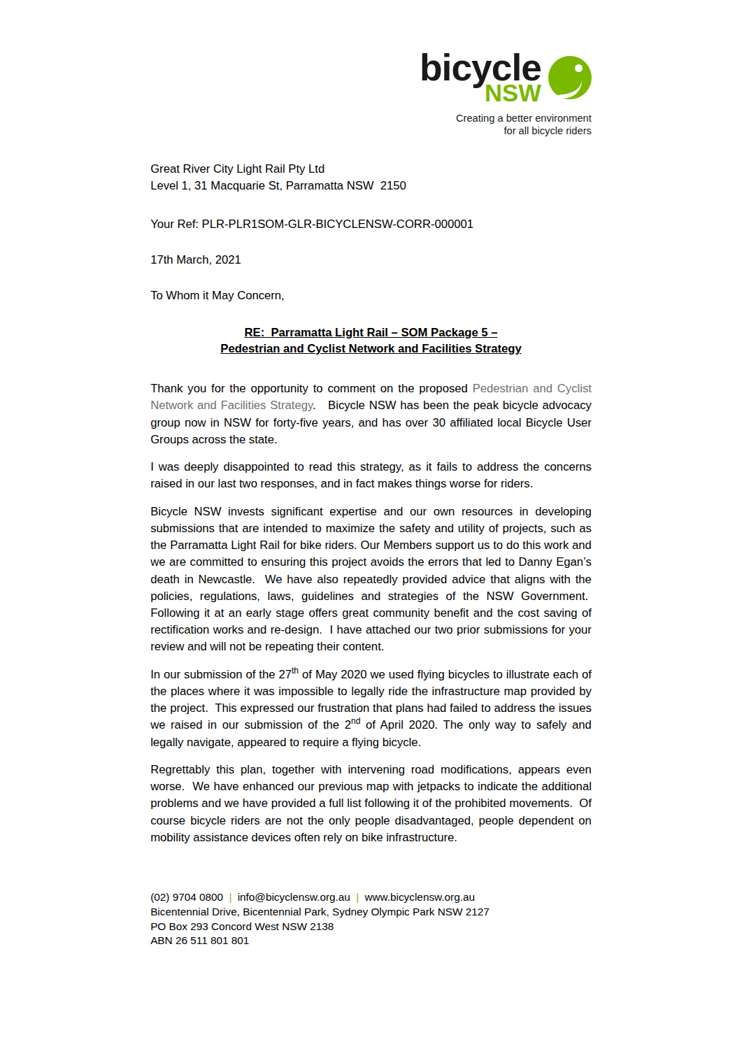bicycle NSW
Creating a better environment
for all bicycle riders
Great River City Light Rail Pty Ltd
Level 1, 31 Macquarie St, Parramatta NSW 2150
Your Ref: PLR-PLR1SOM-GLR-BICYCLENSW-CORR-000001
17th March, 2021
To Whom it May Concern,
RE: Parramatta Light Rail – SOM Package 5 – Pedestrian and Cyclist Network and Facilities Strategy
Thank you for the opportunity to comment on the proposed Pedestrian and Cyclist Network and Facilities Strategy. Bicycle NSW has been the peak bicycle advocacy group now in NSW for forty-five years, and has over 30 affiliated local Bicycle User Groups across the state.
I was deeply disappointed to read this strategy, as it fails to address the concerns raised in our last two responses, and in fact makes things worse for riders.
Bicycle NSW invests significant expertise and our own resources in developing submissions that are intended to maximize the safety and utility of projects, such as the Parramatta Light Rail for bike riders. Our Members support us to do this work and we are committed to ensuring this project avoids the errors that led to Danny Egan’s death in Newcastle. We have also repeatedly provided advice that aligns with the policies, regulations, laws, guidelines and strategies of the NSW Government. Following it at an early stage offers great community benefit and the cost saving of rectification works and re-design. I have attached our two prior submissions for your review and will not be repeating their content.
In our submission of the 27th of May 2020 we used flying bicycles to illustrate each of the places where it was impossible to legally ride the infrastructure map provided by the project. This expressed our frustration that plans had failed to address the issues we raised in our submission of the 2nd of April 2020. The only way to safely and legally navigate, appeared to require a flying bicycle.
Regrettably this plan, together with intervening road modifications, appears even worse. We have enhanced our previous map with jetpacks to indicate the additional problems and we have provided a full list following it of the prohibited movements. Of course bicycle riders are not the only people disadvantaged, people dependent on mobility assistance devices often rely on bike infrastructure.
(02) 9704 0800 | info@bicyclensw.org.au | www.bicyclensw.org.au
Bicentennial Drive, Bicentennial Park, Sydney Olympic Park NSW 2127
PO Box 293 Concord West NSW 2138
ABN 26 511 801 801